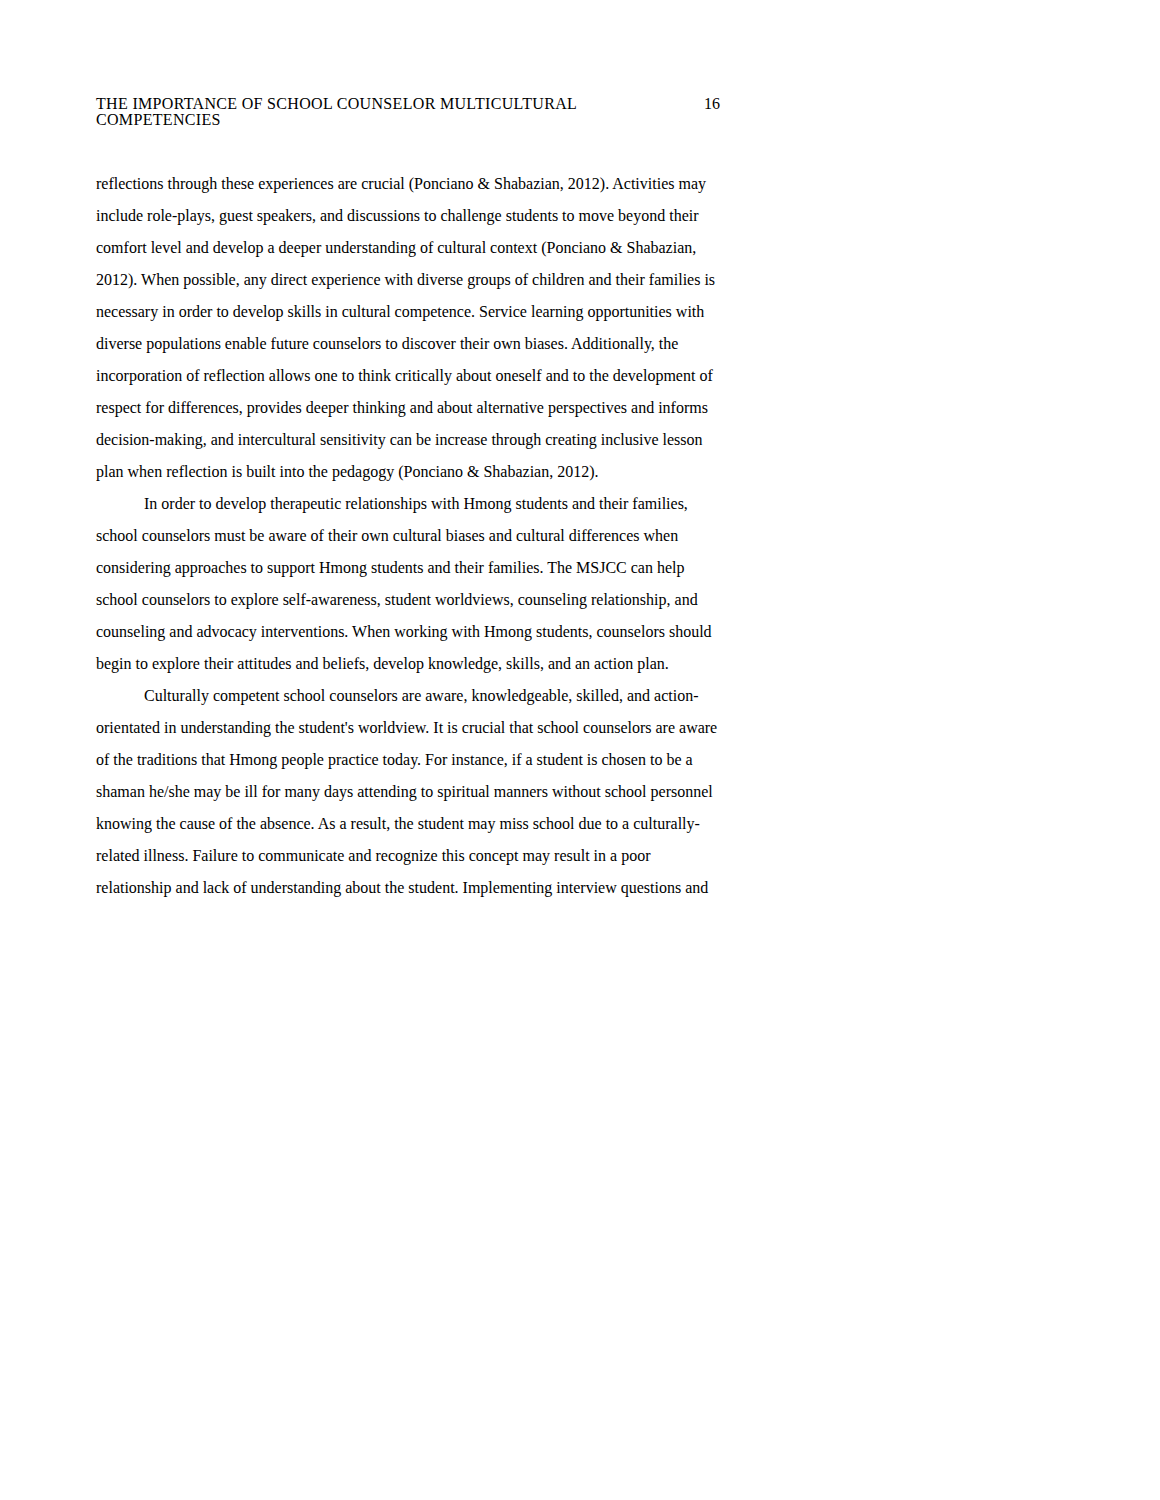The Importance of School Counselor Multicultural Competencies 16
reflections through these experiences are crucial (Ponciano & Shabazian, 2012). Activities may include role-plays, guest speakers, and discussions to challenge students to move beyond their comfort level and develop a deeper understanding of cultural context (Ponciano & Shabazian, 2012). When possible, any direct experience with diverse groups of children and their families is necessary in order to develop skills in cultural competence. Service learning opportunities with diverse populations enable future counselors to discover their own biases. Additionally, the incorporation of reflection allows one to think critically about oneself and to the development of respect for differences, provides deeper thinking and about alternative perspectives and informs decision-making, and intercultural sensitivity can be increase through creating inclusive lesson plan when reflection is built into the pedagogy (Ponciano & Shabazian, 2012).
In order to develop therapeutic relationships with Hmong students and their families, school counselors must be aware of their own cultural biases and cultural differences when considering approaches to support Hmong students and their families. The MSJCC can help school counselors to explore self-awareness, student worldviews, counseling relationship, and counseling and advocacy interventions. When working with Hmong students, counselors should begin to explore their attitudes and beliefs, develop knowledge, skills, and an action plan.
Culturally competent school counselors are aware, knowledgeable, skilled, and action-orientated in understanding the student's worldview. It is crucial that school counselors are aware of the traditions that Hmong people practice today. For instance, if a student is chosen to be a shaman he/she may be ill for many days attending to spiritual manners without school personnel knowing the cause of the absence. As a result, the student may miss school due to a culturally-related illness. Failure to communicate and recognize this concept may result in a poor relationship and lack of understanding about the student. Implementing interview questions and